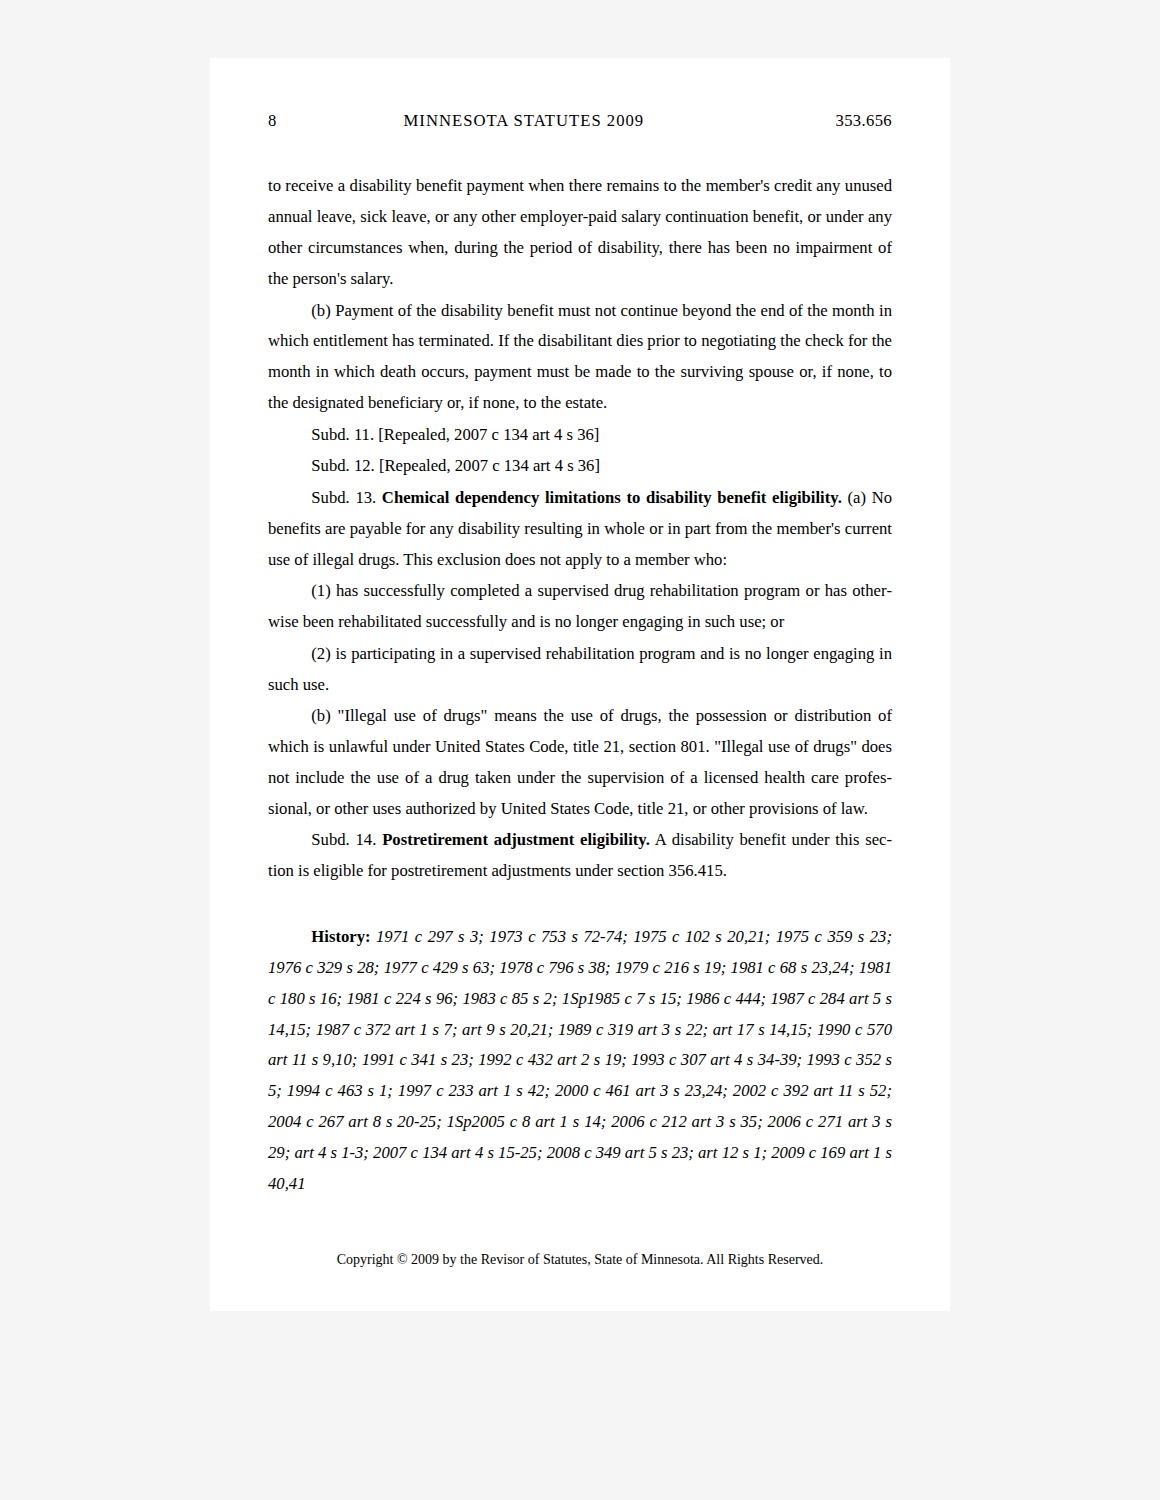8
MINNESOTA STATUTES 2009
353.656
to receive a disability benefit payment when there remains to the member's credit any unused annual leave, sick leave, or any other employer-paid salary continuation benefit, or under any other circumstances when, during the period of disability, there has been no impairment of the person's salary.
(b) Payment of the disability benefit must not continue beyond the end of the month in which entitlement has terminated. If the disabilitant dies prior to negotiating the check for the month in which death occurs, payment must be made to the surviving spouse or, if none, to the designated beneficiary or, if none, to the estate.
Subd. 11. [Repealed, 2007 c 134 art 4 s 36]
Subd. 12. [Repealed, 2007 c 134 art 4 s 36]
Subd. 13. Chemical dependency limitations to disability benefit eligibility. (a) No benefits are payable for any disability resulting in whole or in part from the member's current use of illegal drugs. This exclusion does not apply to a member who:
(1) has successfully completed a supervised drug rehabilitation program or has otherwise been rehabilitated successfully and is no longer engaging in such use; or
(2) is participating in a supervised rehabilitation program and is no longer engaging in such use.
(b) "Illegal use of drugs" means the use of drugs, the possession or distribution of which is unlawful under United States Code, title 21, section 801. "Illegal use of drugs" does not include the use of a drug taken under the supervision of a licensed health care professional, or other uses authorized by United States Code, title 21, or other provisions of law.
Subd. 14. Postretirement adjustment eligibility. A disability benefit under this section is eligible for postretirement adjustments under section 356.415.
History: 1971 c 297 s 3; 1973 c 753 s 72-74; 1975 c 102 s 20,21; 1975 c 359 s 23; 1976 c 329 s 28; 1977 c 429 s 63; 1978 c 796 s 38; 1979 c 216 s 19; 1981 c 68 s 23,24; 1981 c 180 s 16; 1981 c 224 s 96; 1983 c 85 s 2; 1Sp1985 c 7 s 15; 1986 c 444; 1987 c 284 art 5 s 14,15; 1987 c 372 art 1 s 7; art 9 s 20,21; 1989 c 319 art 3 s 22; art 17 s 14,15; 1990 c 570 art 11 s 9,10; 1991 c 341 s 23; 1992 c 432 art 2 s 19; 1993 c 307 art 4 s 34-39; 1993 c 352 s 5; 1994 c 463 s 1; 1997 c 233 art 1 s 42; 2000 c 461 art 3 s 23,24; 2002 c 392 art 11 s 52; 2004 c 267 art 8 s 20-25; 1Sp2005 c 8 art 1 s 14; 2006 c 212 art 3 s 35; 2006 c 271 art 3 s 29; art 4 s 1-3; 2007 c 134 art 4 s 15-25; 2008 c 349 art 5 s 23; art 12 s 1; 2009 c 169 art 1 s 40,41
Copyright © 2009 by the Revisor of Statutes, State of Minnesota. All Rights Reserved.